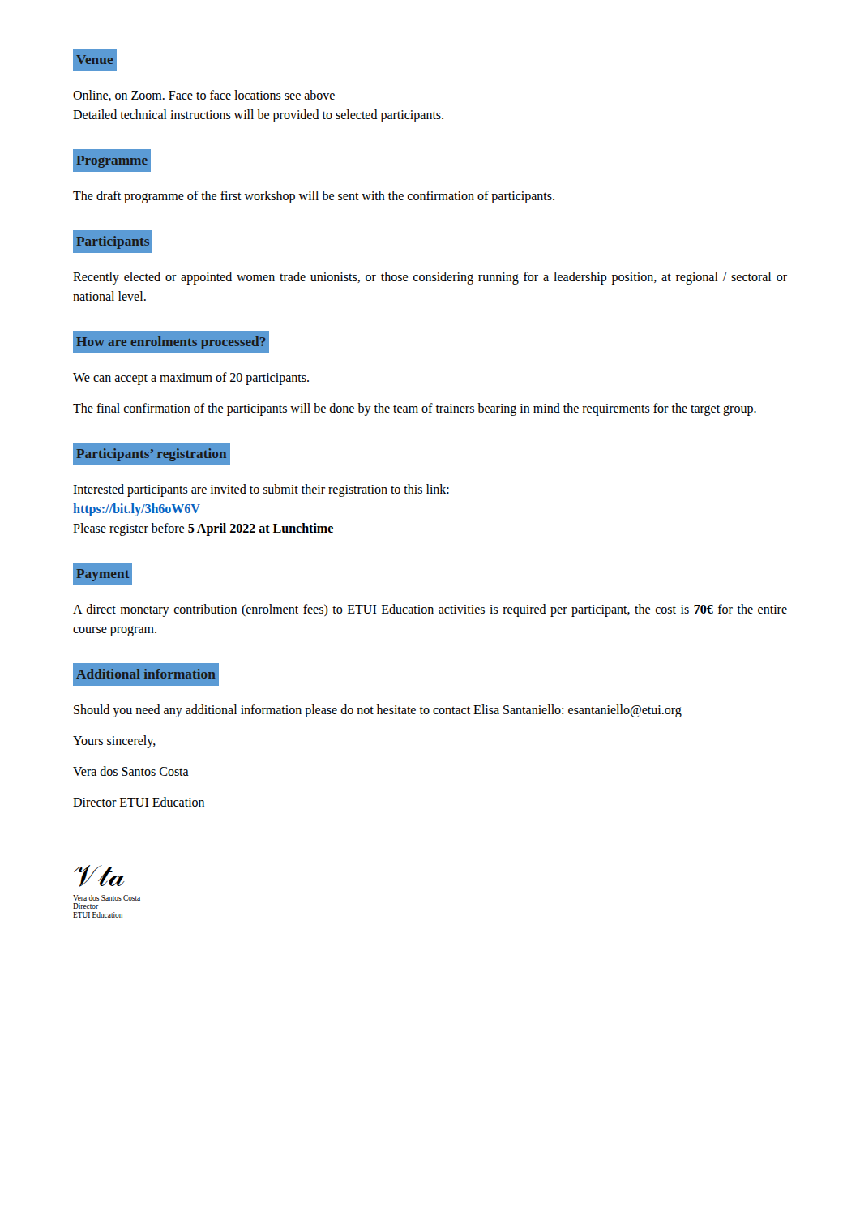Venue
Online, on Zoom. Face to face locations see above
Detailed technical instructions will be provided to selected participants.
Programme
The draft programme of the first workshop will be sent with the confirmation of participants.
Participants
Recently elected or appointed women trade unionists, or those considering running for a leadership position, at regional / sectoral or national level.
How are enrolments processed?
We can accept a maximum of 20 participants.
The final confirmation of the participants will be done by the team of trainers bearing in mind the requirements for the target group.
Participants’ registration
Interested participants are invited to submit their registration to this link:
https://bit.ly/3h6oW6V
Please register before 5 April 2022 at Lunchtime
Payment
A direct monetary contribution (enrolment fees) to ETUI Education activities is required per participant, the cost is 70€ for the entire course program.
Additional information
Should you need any additional information please do not hesitate to contact Elisa Santaniello: esantaniello@etui.org
Yours sincerely,
Vera dos Santos Costa
Director ETUI Education
𝒱𝓉𝒶
Vera dos Santos Costa
Director
ETUI Education